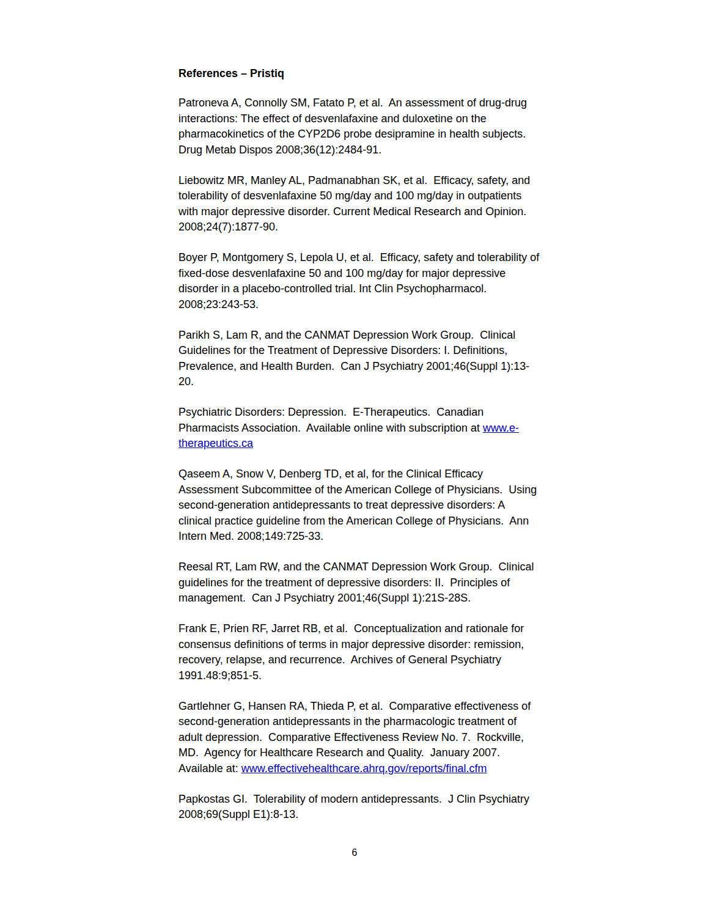References – Pristiq
Patroneva A, Connolly SM, Fatato P, et al. An assessment of drug-drug interactions: The effect of desvenlafaxine and duloxetine on the pharmacokinetics of the CYP2D6 probe desipramine in health subjects. Drug Metab Dispos 2008;36(12):2484-91.
Liebowitz MR, Manley AL, Padmanabhan SK, et al. Efficacy, safety, and tolerability of desvenlafaxine 50 mg/day and 100 mg/day in outpatients with major depressive disorder. Current Medical Research and Opinion. 2008;24(7):1877-90.
Boyer P, Montgomery S, Lepola U, et al. Efficacy, safety and tolerability of fixed-dose desvenlafaxine 50 and 100 mg/day for major depressive disorder in a placebo-controlled trial. Int Clin Psychopharmacol. 2008;23:243-53.
Parikh S, Lam R, and the CANMAT Depression Work Group. Clinical Guidelines for the Treatment of Depressive Disorders: I. Definitions, Prevalence, and Health Burden. Can J Psychiatry 2001;46(Suppl 1):13-20.
Psychiatric Disorders: Depression. E-Therapeutics. Canadian Pharmacists Association. Available online with subscription at www.e-therapeutics.ca
Qaseem A, Snow V, Denberg TD, et al, for the Clinical Efficacy Assessment Subcommittee of the American College of Physicians. Using second-generation antidepressants to treat depressive disorders: A clinical practice guideline from the American College of Physicians. Ann Intern Med. 2008;149:725-33.
Reesal RT, Lam RW, and the CANMAT Depression Work Group. Clinical guidelines for the treatment of depressive disorders: II. Principles of management. Can J Psychiatry 2001;46(Suppl 1):21S-28S.
Frank E, Prien RF, Jarret RB, et al. Conceptualization and rationale for consensus definitions of terms in major depressive disorder: remission, recovery, relapse, and recurrence. Archives of General Psychiatry 1991.48:9;851-5.
Gartlehner G, Hansen RA, Thieda P, et al. Comparative effectiveness of second-generation antidepressants in the pharmacologic treatment of adult depression. Comparative Effectiveness Review No. 7. Rockville, MD. Agency for Healthcare Research and Quality. January 2007. Available at: www.effectivehealthcare.ahrq.gov/reports/final.cfm
Papkostas GI. Tolerability of modern antidepressants. J Clin Psychiatry 2008;69(Suppl E1):8-13.
6